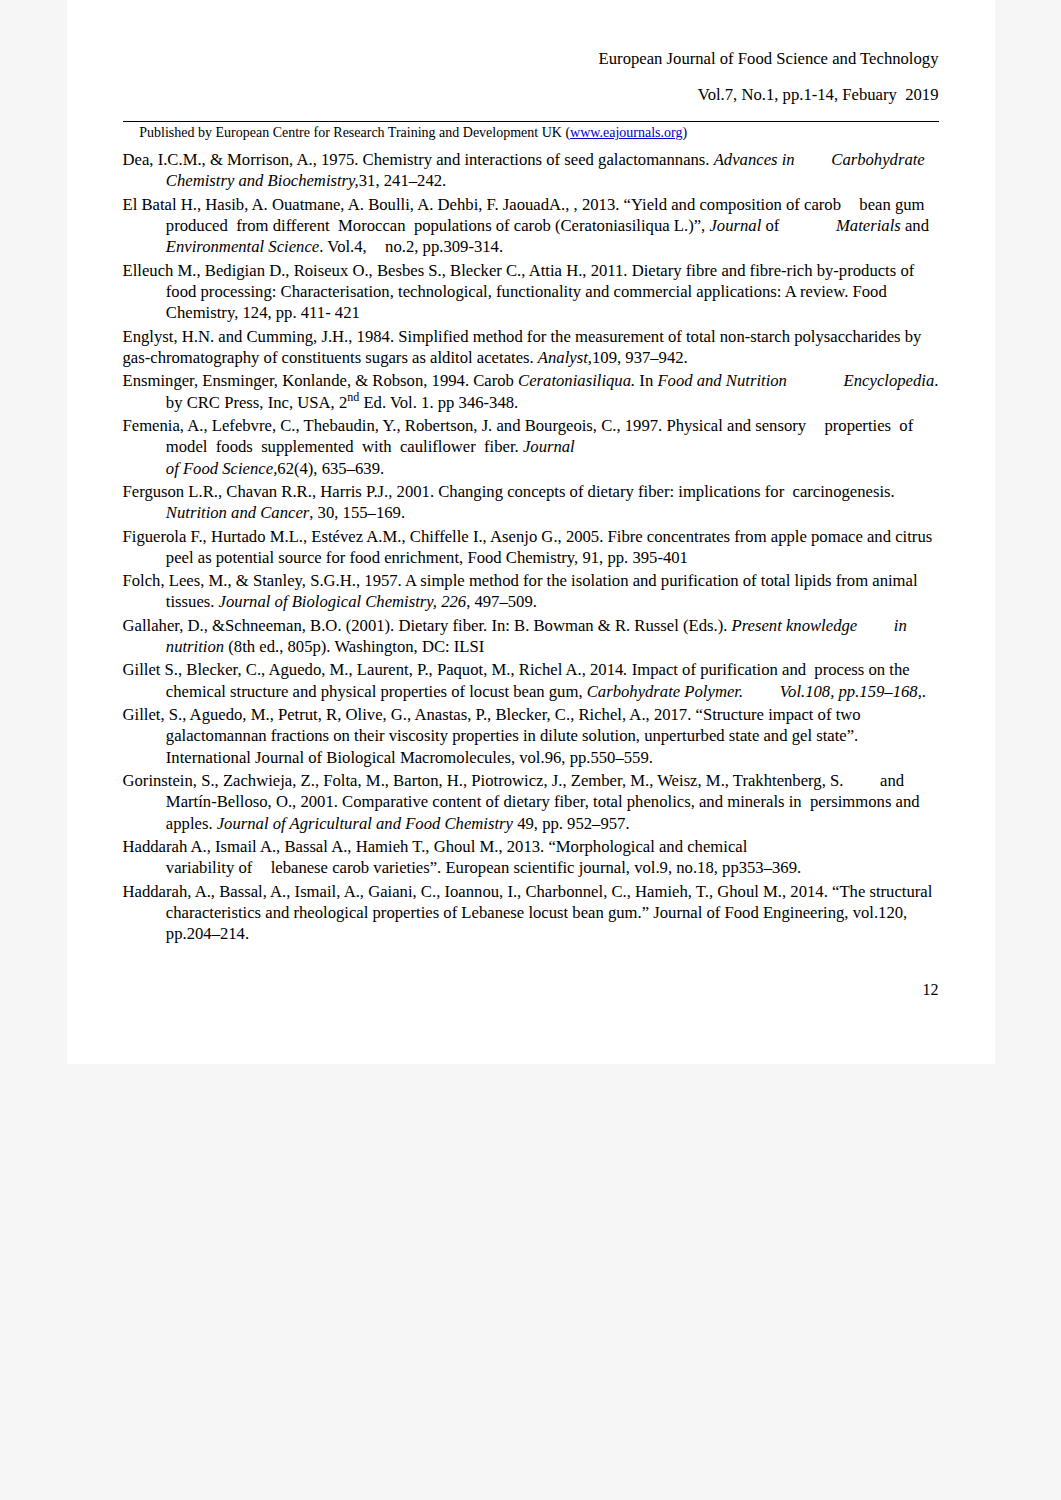European Journal of Food Science and Technology
Vol.7, No.1, pp.1-14, Febuary 2019
Published by European Centre for Research Training and Development UK (www.eajournals.org)
Dea, I.C.M., & Morrison, A., 1975. Chemistry and interactions of seed galactomannans. Advances in Carbohydrate Chemistry and Biochemistry, 31, 241–242.
El Batal H., Hasib, A. Ouatmane, A. Boulli, A. Dehbi, F. JaouadA., , 2013. “Yield and composition of carob bean gum produced from different Moroccan populations of carob (Ceratoniasiliqua L.)”, Journal of Materials and Environmental Science. Vol.4, no.2, pp.309-314.
Elleuch M., Bedigian D., Roiseux O., Besbes S., Blecker C., Attia H., 2011. Dietary fibre and fibre-rich by-products of food processing: Characterisation, technological, functionality and commercial applications: A review. Food Chemistry, 124, pp. 411- 421
Englyst, H.N. and Cumming, J.H., 1984. Simplified method for the measurement of total non-starch polysaccharides by gas-chromatography of constituents sugars as alditol acetates. Analyst, 109, 937–942.
Ensminger, Ensminger, Konlande, & Robson, 1994. Carob Ceratoniasiliqua. In Food and Nutrition Encyclopedia. by CRC Press, Inc, USA, 2nd Ed. Vol. 1. pp 346-348.
Femenia, A., Lefebvre, C., Thebaudin, Y., Robertson, J. and Bourgeois, C., 1997. Physical and sensory properties of model foods supplemented with cauliflower fiber. Journal
of Food Science, 62(4), 635–639.
Ferguson L.R., Chavan R.R., Harris P.J., 2001. Changing concepts of dietary fiber: implications for carcinogenesis. Nutrition and Cancer, 30, 155–169.
Figuerola F., Hurtado M.L., Estévez A.M., Chiffelle I., Asenjo G., 2005. Fibre concentrates from apple pomace and citrus peel as potential source for food enrichment, Food Chemistry, 91, pp. 395-401
Folch, Lees, M., & Stanley, S.G.H., 1957. A simple method for the isolation and purification of total lipids from animal tissues. Journal of Biological Chemistry, 226, 497–509.
Gallaher, D., &Schneeman, B.O. (2001). Dietary fiber. In: B. Bowman & R. Russel (Eds.). Present knowledge in nutrition (8th ed., 805p). Washington, DC: ILSI
Gillet S., Blecker, C., Aguedo, M., Laurent, P., Paquot, M., Richel A., 2014. Impact of purification and process on the chemical structure and physical properties of locust bean gum, Carbohydrate Polymer. Vol.108, pp.159–168,.
Gillet, S., Aguedo, M., Petrut, R, Olive, G., Anastas, P., Blecker, C., Richel, A., 2017. “Structure impact of two galactomannan fractions on their viscosity properties in dilute solution, unperturbed state and gel state”. International Journal of Biological Macromolecules, vol.96, pp.550–559.
Gorinstein, S., Zachwieja, Z., Folta, M., Barton, H., Piotrowicz, J., Zember, M., Weisz, M., Trakhtenberg, S. and Martín-Belloso, O., 2001. Comparative content of dietary fiber, total phenolics, and minerals in persimmons and apples. Journal of Agricultural and Food Chemistry 49, pp. 952–957.
Haddarah A., Ismail A., Bassal A., Hamieh T., Ghoul M., 2013. “Morphological and chemical
variability of lebanese carob varieties”. European scientific journal, vol.9, no.18, pp353–369.
Haddarah, A., Bassal, A., Ismail, A., Gaiani, C., Ioannou, I., Charbonnel, C., Hamieh, T., Ghoul M., 2014. “The structural characteristics and rheological properties of Lebanese locust bean gum.” Journal of Food Engineering, vol.120, pp.204–214.
12